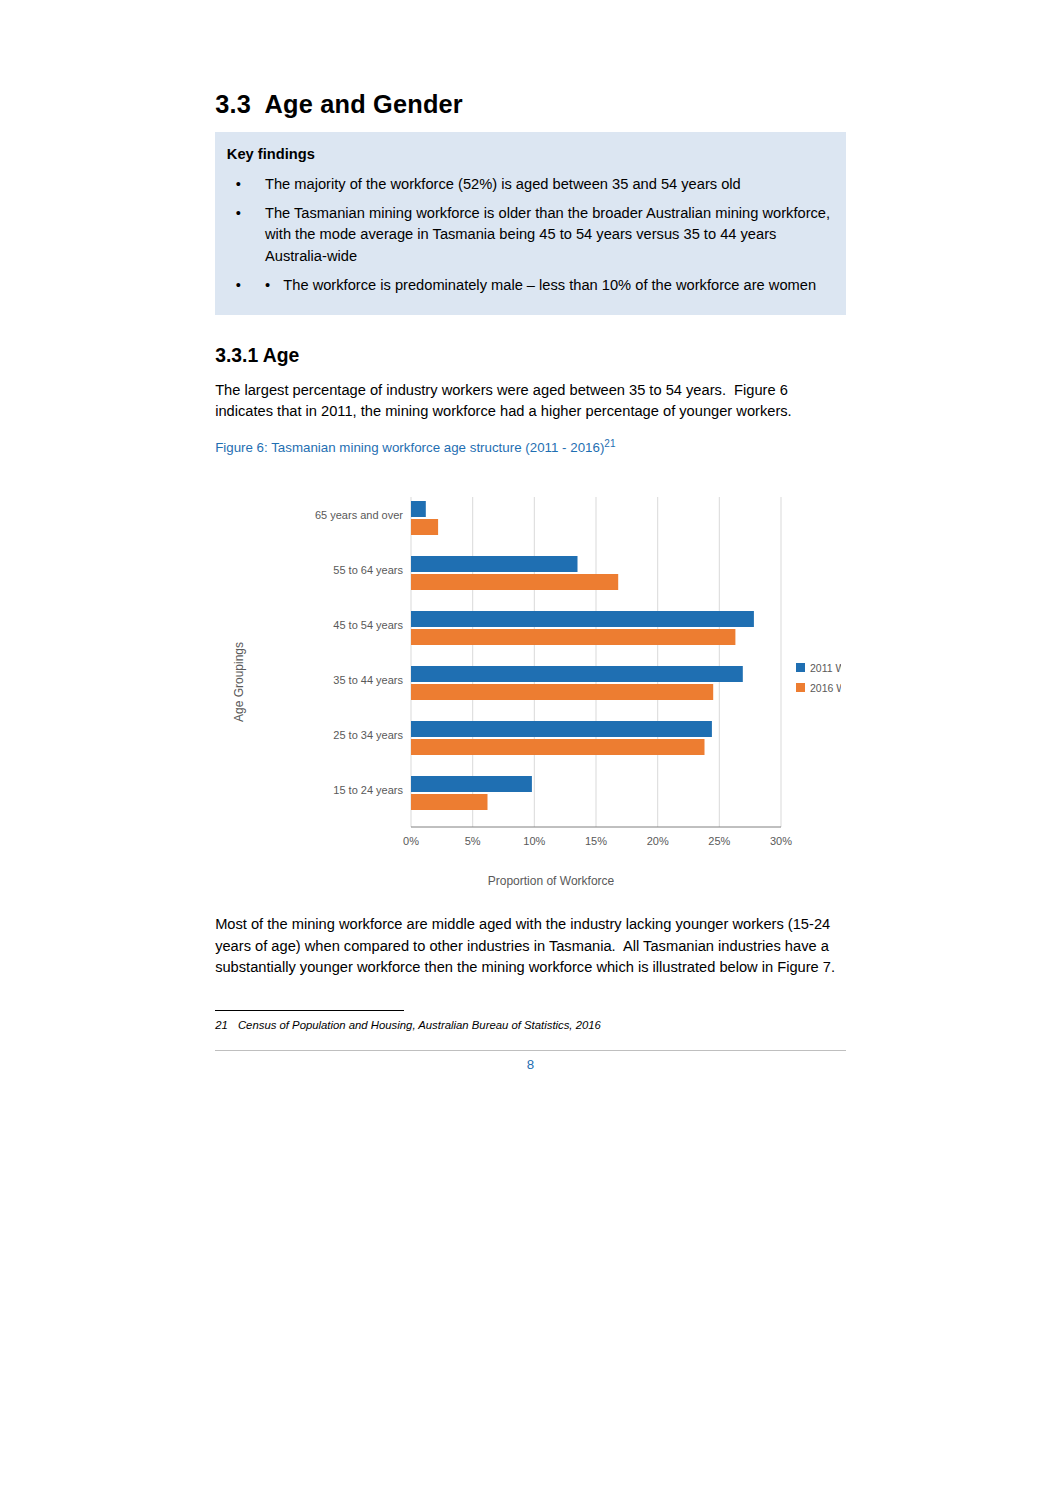3.3 Age and Gender
Key findings
The majority of the workforce (52%) is aged between 35 and 54 years old
The Tasmanian mining workforce is older than the broader Australian mining workforce, with the mode average in Tasmania being 45 to 54 years versus 35 to 44 years Australia-wide
The workforce is predominately male – less than 10% of the workforce are women
3.3.1 Age
The largest percentage of industry workers were aged between 35 to 54 years. Figure 6 indicates that in 2011, the mining workforce had a higher percentage of younger workers.
Figure 6: Tasmanian mining workforce age structure (2011 - 2016)21
Age Groupings Proportion of Workforce 65 years and over 55 to 64 years 45 to 54 years 35 to 44 years 25 to 34 years 15 to 24 years 0% 5% 10% 15% 20% 25% 30% 2011 Workforce 2016 Workforce
Most of the mining workforce are middle aged with the industry lacking younger workers (15-24 years of age) when compared to other industries in Tasmania. All Tasmanian industries have a substantially younger workforce then the mining workforce which is illustrated below in Figure 7.
21 Census of Population and Housing, Australian Bureau of Statistics, 2016
8